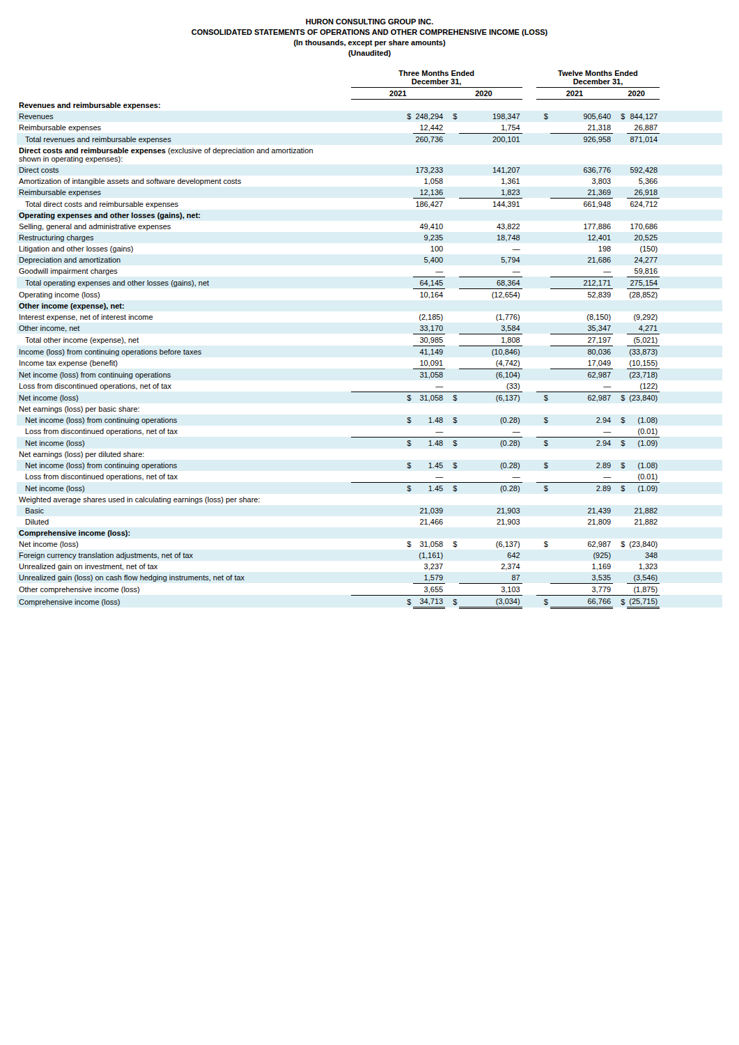HURON CONSULTING GROUP INC.
CONSOLIDATED STATEMENTS OF OPERATIONS AND OTHER COMPREHENSIVE INCOME (LOSS)
(In thousands, except per share amounts)
(Unaudited)
| | | Three Months Ended December 31, | | Twelve Months Ended December 31, | |
| --- | --- | --- | --- | --- | --- |
| | | 2021 | 2020 | | 2021 | 2020 | |
| Revenues and reimbursable expenses: | | | | | | | | | | | |
| Revenues | | $ | 248,294 | $ | 198,347 | | $ | 905,640 | $ | 844,127 | |
| Reimbursable expenses | | | 12,442 | | 1,754 | | | 21,318 | | 26,887 | |
| Total revenues and reimbursable expenses | | | 260,736 | | 200,101 | | | 926,958 | | 871,014 | |
| Direct costs and reimbursable expenses (exclusive of depreciation and amortization shown in operating expenses): | | | | | | | | | | | |
| Direct costs | | | 173,233 | | 141,207 | | | 636,776 | | 592,428 | |
| Amortization of intangible assets and software development costs | | | 1,058 | | 1,361 | | | 3,803 | | 5,366 | |
| Reimbursable expenses | | | 12,136 | | 1,823 | | | 21,369 | | 26,918 | |
| Total direct costs and reimbursable expenses | | | 186,427 | | 144,391 | | | 661,948 | | 624,712 | |
| Operating expenses and other losses (gains), net: | | | | | | | | | | | |
| Selling, general and administrative expenses | | | 49,410 | | 43,822 | | | 177,886 | | 170,686 | |
| Restructuring charges | | | 9,235 | | 18,748 | | | 12,401 | | 20,525 | |
| Litigation and other losses (gains) | | | 100 | | — | | | 198 | | (150) | |
| Depreciation and amortization | | | 5,400 | | 5,794 | | | 21,686 | | 24,277 | |
| Goodwill impairment charges | | | — | | — | | | — | | 59,816 | |
| Total operating expenses and other losses (gains), net | | | 64,145 | | 68,364 | | | 212,171 | | 275,154 | |
| Operating income (loss) | | | 10,164 | | (12,654) | | | 52,839 | | (28,852) | |
| Other income (expense), net: | | | | | | | | | | | |
| Interest expense, net of interest income | | | (2,185) | | (1,776) | | | (8,150) | | (9,292) | |
| Other income, net | | | 33,170 | | 3,584 | | | 35,347 | | 4,271 | |
| Total other income (expense), net | | | 30,985 | | 1,808 | | | 27,197 | | (5,021) | |
| Income (loss) from continuing operations before taxes | | | 41,149 | | (10,846) | | | 80,036 | | (33,873) | |
| Income tax expense (benefit) | | | 10,091 | | (4,742) | | | 17,049 | | (10,155) | |
| Net income (loss) from continuing operations | | | 31,058 | | (6,104) | | | 62,987 | | (23,718) | |
| Loss from discontinued operations, net of tax | | | — | | (33) | | | — | | (122) | |
| Net income (loss) | | $ | 31,058 | $ | (6,137) | | $ | 62,987 | $ | (23,840) | |
| Net earnings (loss) per basic share: | | | | | | | | | | | |
| Net income (loss) from continuing operations | | $ | 1.48 | $ | (0.28) | | $ | 2.94 | $ | (1.08) | |
| Loss from discontinued operations, net of tax | | | — | | — | | | — | | (0.01) | |
| Net income (loss) | | $ | 1.48 | $ | (0.28) | | $ | 2.94 | $ | (1.09) | |
| Net earnings (loss) per diluted share: | | | | | | | | | | | |
| Net income (loss) from continuing operations | | $ | 1.45 | $ | (0.28) | | $ | 2.89 | $ | (1.08) | |
| Loss from discontinued operations, net of tax | | | — | | — | | | — | | (0.01) | |
| Net income (loss) | | $ | 1.45 | $ | (0.28) | | $ | 2.89 | $ | (1.09) | |
| Weighted average shares used in calculating earnings (loss) per share: | | | | | | | | | | | |
| Basic | | | 21,039 | | 21,903 | | | 21,439 | | 21,882 | |
| Diluted | | | 21,466 | | 21,903 | | | 21,809 | | 21,882 | |
| Comprehensive income (loss): | | | | | | | | | | | |
| Net income (loss) | | $ | 31,058 | $ | (6,137) | | $ | 62,987 | $ | (23,840) | |
| Foreign currency translation adjustments, net of tax | | | (1,161) | | 642 | | | (925) | | 348 | |
| Unrealized gain on investment, net of tax | | | 3,237 | | 2,374 | | | 1,169 | | 1,323 | |
| Unrealized gain (loss) on cash flow hedging instruments, net of tax | | | 1,579 | | 87 | | | 3,535 | | (3,546) | |
| Other comprehensive income (loss) | | | 3,655 | | 3,103 | | | 3,779 | | (1,875) | |
| Comprehensive income (loss) | | $ | 34,713 | $ | (3,034) | | $ | 66,766 | $ | (25,715) | |